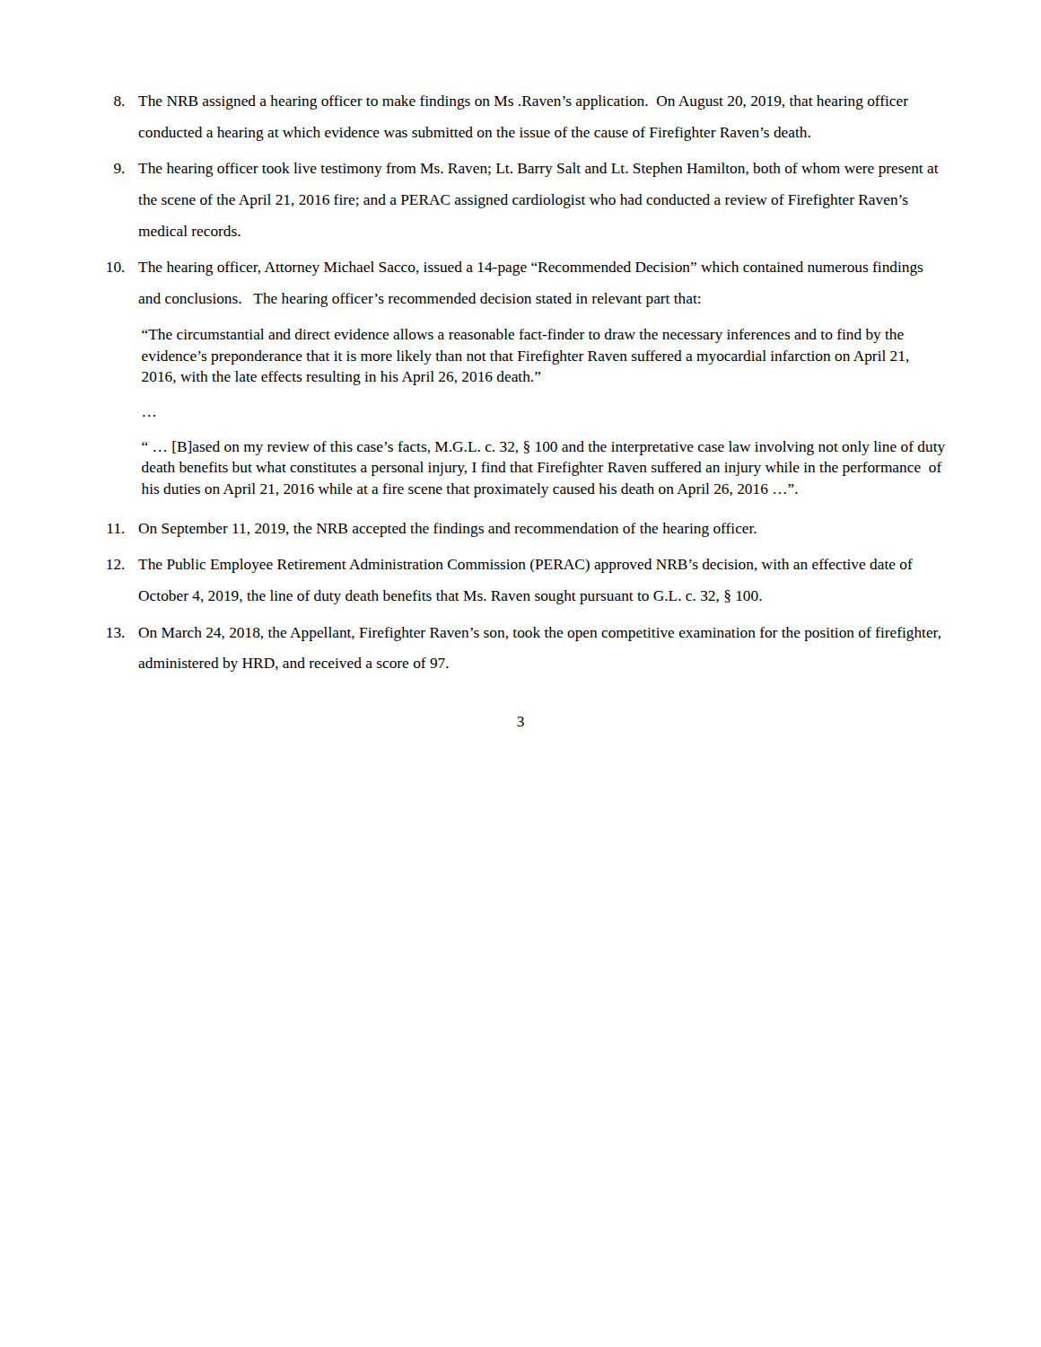The NRB assigned a hearing officer to make findings on Ms .Raven’s application. On August 20, 2019, that hearing officer conducted a hearing at which evidence was submitted on the issue of the cause of Firefighter Raven’s death.
The hearing officer took live testimony from Ms. Raven; Lt. Barry Salt and Lt. Stephen Hamilton, both of whom were present at the scene of the April 21, 2016 fire; and a PERAC assigned cardiologist who had conducted a review of Firefighter Raven’s medical records.
The hearing officer, Attorney Michael Sacco, issued a 14-page “Recommended Decision” which contained numerous findings and conclusions. The hearing officer’s recommended decision stated in relevant part that:
“The circumstantial and direct evidence allows a reasonable fact-finder to draw the necessary inferences and to find by the evidence’s preponderance that it is more likely than not that Firefighter Raven suffered a myocardial infarction on April 21, 2016, with the late effects resulting in his April 26, 2016 death.”
…
“ … [B]ased on my review of this case’s facts, M.G.L. c. 32, § 100 and the interpretative case law involving not only line of duty death benefits but what constitutes a personal injury, I find that Firefighter Raven suffered an injury while in the performance of his duties on April 21, 2016 while at a fire scene that proximately caused his death on April 26, 2016 …”.
On September 11, 2019, the NRB accepted the findings and recommendation of the hearing officer.
The Public Employee Retirement Administration Commission (PERAC) approved NRB’s decision, with an effective date of October 4, 2019, the line of duty death benefits that Ms. Raven sought pursuant to G.L. c. 32, § 100.
On March 24, 2018, the Appellant, Firefighter Raven’s son, took the open competitive examination for the position of firefighter, administered by HRD, and received a score of 97.
3